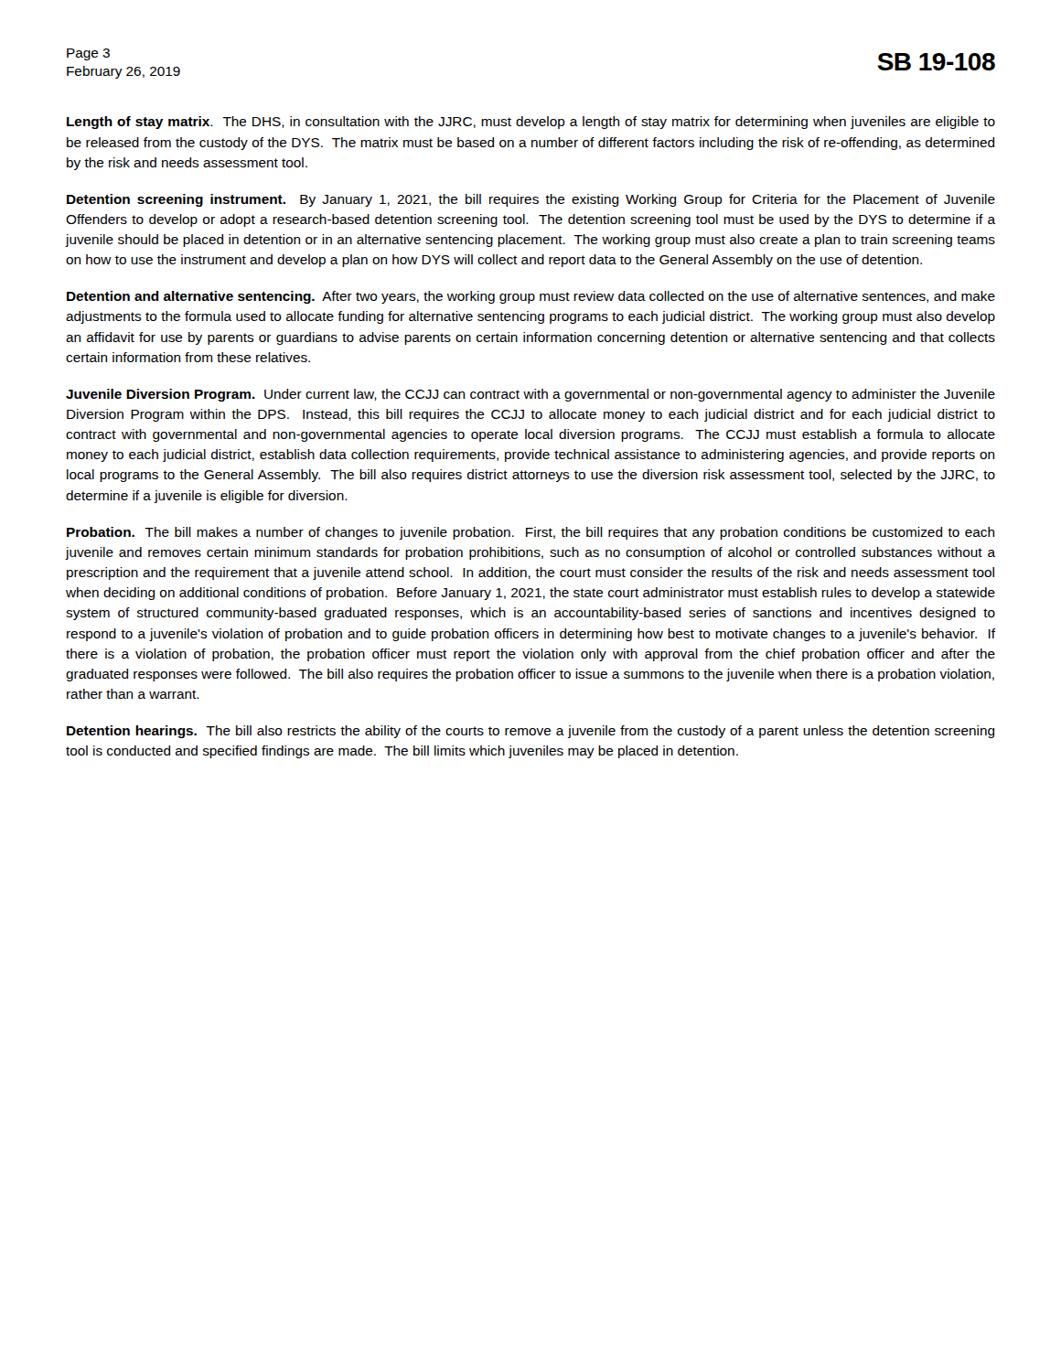Page 3
February 26, 2019
SB 19-108
Length of stay matrix. The DHS, in consultation with the JJRC, must develop a length of stay matrix for determining when juveniles are eligible to be released from the custody of the DYS. The matrix must be based on a number of different factors including the risk of re-offending, as determined by the risk and needs assessment tool.
Detention screening instrument. By January 1, 2021, the bill requires the existing Working Group for Criteria for the Placement of Juvenile Offenders to develop or adopt a research-based detention screening tool. The detention screening tool must be used by the DYS to determine if a juvenile should be placed in detention or in an alternative sentencing placement. The working group must also create a plan to train screening teams on how to use the instrument and develop a plan on how DYS will collect and report data to the General Assembly on the use of detention.
Detention and alternative sentencing. After two years, the working group must review data collected on the use of alternative sentences, and make adjustments to the formula used to allocate funding for alternative sentencing programs to each judicial district. The working group must also develop an affidavit for use by parents or guardians to advise parents on certain information concerning detention or alternative sentencing and that collects certain information from these relatives.
Juvenile Diversion Program. Under current law, the CCJJ can contract with a governmental or non-governmental agency to administer the Juvenile Diversion Program within the DPS. Instead, this bill requires the CCJJ to allocate money to each judicial district and for each judicial district to contract with governmental and non-governmental agencies to operate local diversion programs. The CCJJ must establish a formula to allocate money to each judicial district, establish data collection requirements, provide technical assistance to administering agencies, and provide reports on local programs to the General Assembly. The bill also requires district attorneys to use the diversion risk assessment tool, selected by the JJRC, to determine if a juvenile is eligible for diversion.
Probation. The bill makes a number of changes to juvenile probation. First, the bill requires that any probation conditions be customized to each juvenile and removes certain minimum standards for probation prohibitions, such as no consumption of alcohol or controlled substances without a prescription and the requirement that a juvenile attend school. In addition, the court must consider the results of the risk and needs assessment tool when deciding on additional conditions of probation. Before January 1, 2021, the state court administrator must establish rules to develop a statewide system of structured community-based graduated responses, which is an accountability-based series of sanctions and incentives designed to respond to a juvenile's violation of probation and to guide probation officers in determining how best to motivate changes to a juvenile's behavior. If there is a violation of probation, the probation officer must report the violation only with approval from the chief probation officer and after the graduated responses were followed. The bill also requires the probation officer to issue a summons to the juvenile when there is a probation violation, rather than a warrant.
Detention hearings. The bill also restricts the ability of the courts to remove a juvenile from the custody of a parent unless the detention screening tool is conducted and specified findings are made. The bill limits which juveniles may be placed in detention.